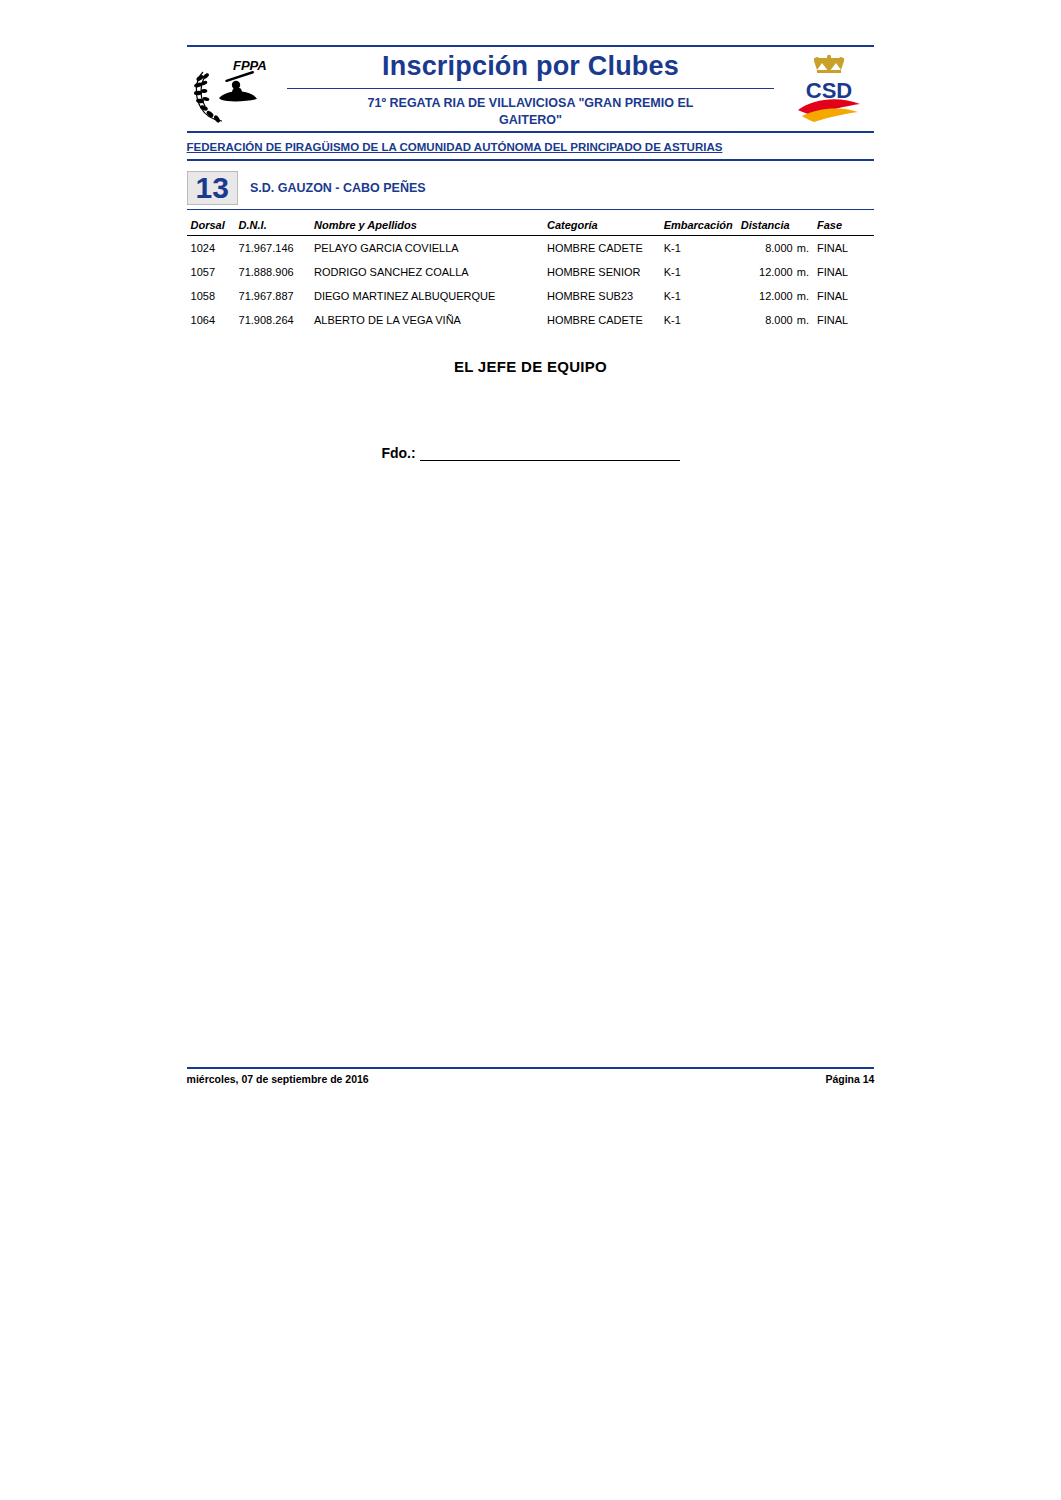FPPA
Inscripción por Clubes
71º REGATA RIA DE VILLAVICIOSA "GRAN PREMIO EL
GAITERO"
CSD
FEDERACIÓN DE PIRAGÜISMO DE LA COMUNIDAD AUTÓNOMA DEL PRINCIPADO DE ASTURIAS
13
S.D. GAUZON - CABO PEÑES
| Dorsal | D.N.I. | Nombre y Apellidos | Categoría | Embarcación | Distancia | Fase |
| --- | --- | --- | --- | --- | --- | --- |
| 1024 | 71.967.146 | PELAYO GARCIA COVIELLA | HOMBRE CADETE | K-1 | 8.000 m. | FINAL |
| 1057 | 71.888.906 | RODRIGO SANCHEZ COALLA | HOMBRE SENIOR | K-1 | 12.000 m. | FINAL |
| 1058 | 71.967.887 | DIEGO MARTINEZ ALBUQUERQUE | HOMBRE SUB23 | K-1 | 12.000 m. | FINAL |
| 1064 | 71.908.264 | ALBERTO DE LA VEGA VIÑA | HOMBRE CADETE | K-1 | 8.000 m. | FINAL |
EL JEFE DE EQUIPO
Fdo.:
miércoles, 07 de septiembre de 2016
Página 14